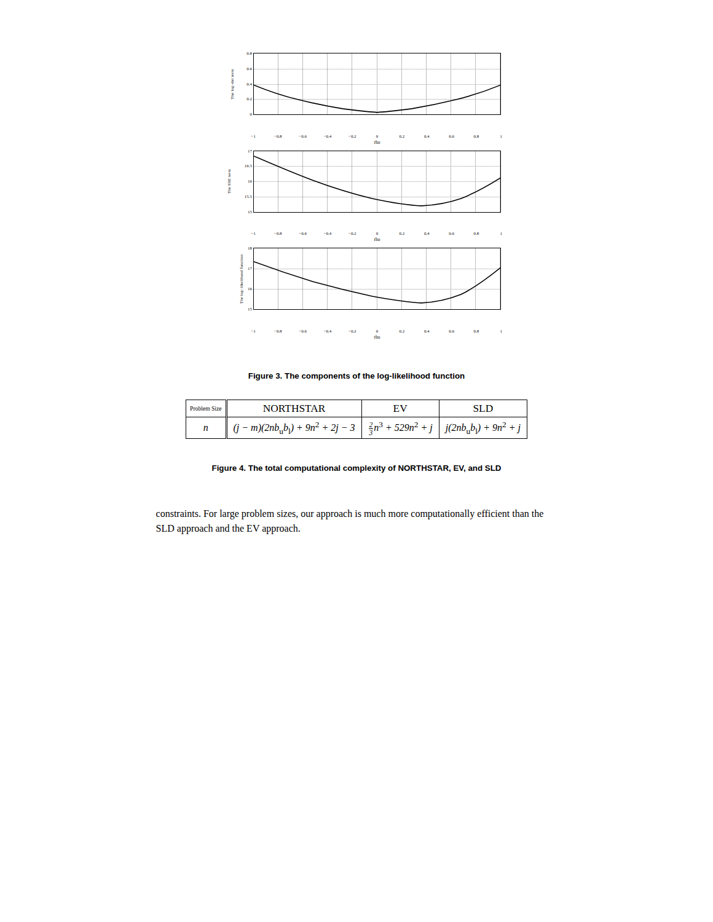The log–det term 0.8 0.6 0.4 0.2 0
−1 −0.8 −0.6 −0.4 −0.2 0 0.2 0.4 0.6 0.8 1 rho
The SSE term 17 16.5 16 15.5 15
−1 −0.8 −0.6 −0.4 −0.2 0 0.2 0.4 0.6 0.8 1 rho
The log–likelihood function 18 17 16 15
−1 −0.8 −0.6 −0.4 −0.2 0 0.2 0.4 0.6 0.8 1 rho
Figure 3. The components of the log-likelihood function
| Problem Size | NORTHSTAR | EV | SLD |
| --- | --- | --- | --- |
| n | (j − m)(2nb u b l ) + 9n 2 + 2j − 3 | 2 3 n 3 + 529n 2 + j | j(2nb u b l ) + 9n 2 + j |
Figure 4. The total computational complexity of NORTHSTAR, EV, and SLD
constraints. For large problem sizes, our approach is much more computationally efficient than the SLD approach and the EV approach.